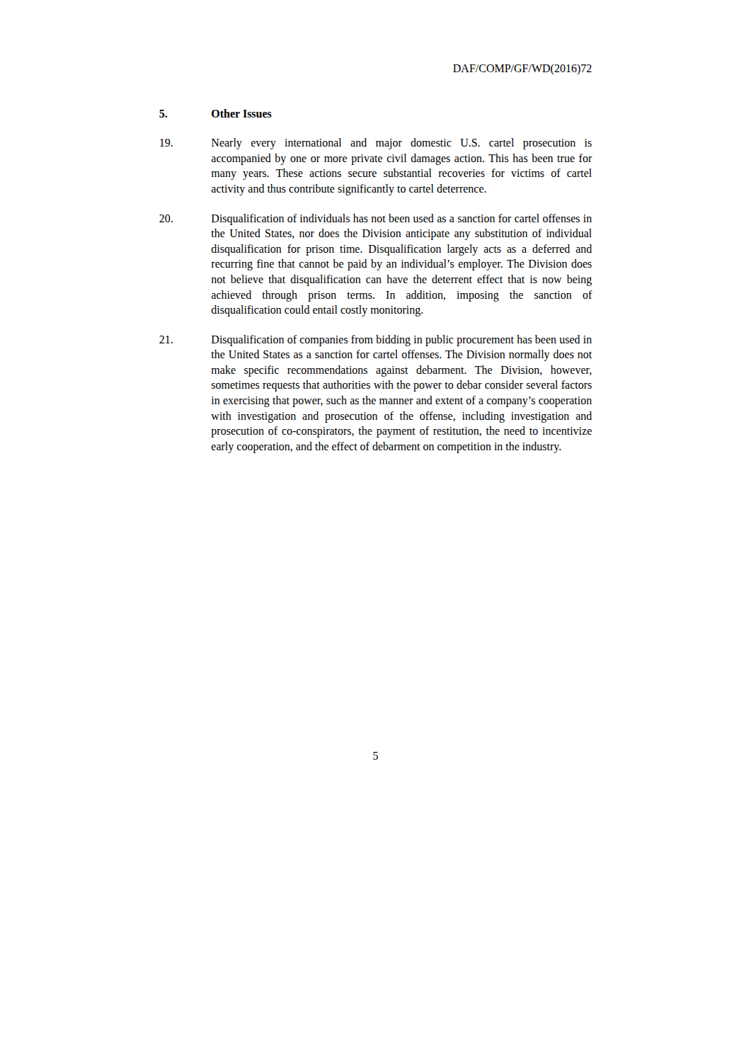DAF/COMP/GF/WD(2016)72
5. Other Issues
19. Nearly every international and major domestic U.S. cartel prosecution is accompanied by one or more private civil damages action. This has been true for many years. These actions secure substantial recoveries for victims of cartel activity and thus contribute significantly to cartel deterrence.
20. Disqualification of individuals has not been used as a sanction for cartel offenses in the United States, nor does the Division anticipate any substitution of individual disqualification for prison time. Disqualification largely acts as a deferred and recurring fine that cannot be paid by an individual’s employer. The Division does not believe that disqualification can have the deterrent effect that is now being achieved through prison terms. In addition, imposing the sanction of disqualification could entail costly monitoring.
21. Disqualification of companies from bidding in public procurement has been used in the United States as a sanction for cartel offenses. The Division normally does not make specific recommendations against debarment. The Division, however, sometimes requests that authorities with the power to debar consider several factors in exercising that power, such as the manner and extent of a company’s cooperation with investigation and prosecution of the offense, including investigation and prosecution of co-conspirators, the payment of restitution, the need to incentivize early cooperation, and the effect of debarment on competition in the industry.
5